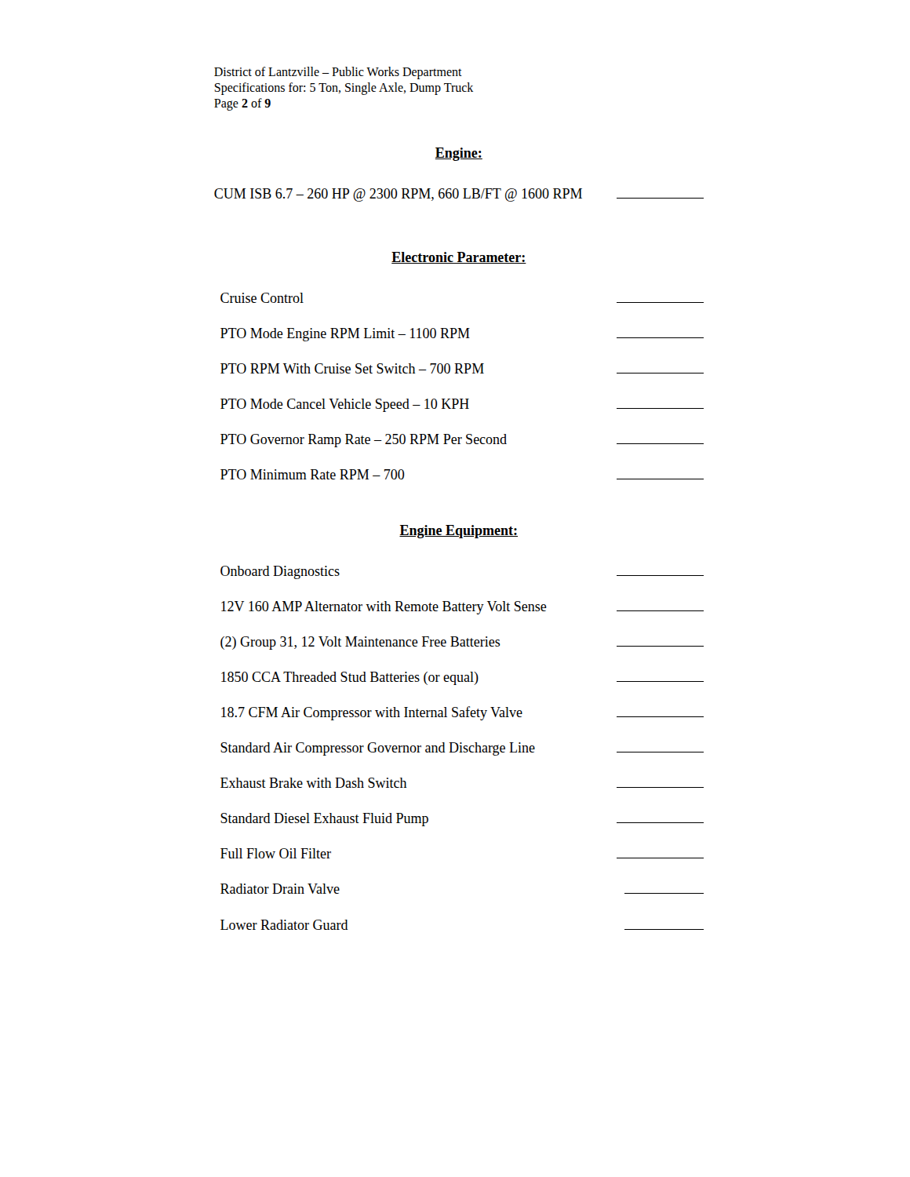District of Lantzville – Public Works Department
Specifications for: 5 Ton, Single Axle, Dump Truck
Page 2 of 9
Engine:
CUM ISB 6.7 – 260 HP @ 2300 RPM, 660 LB/FT @ 1600 RPM
Electronic Parameter:
Cruise Control
PTO Mode Engine RPM Limit – 1100 RPM
PTO RPM With Cruise Set Switch – 700 RPM
PTO Mode Cancel Vehicle Speed – 10 KPH
PTO Governor Ramp Rate – 250 RPM Per Second
PTO Minimum Rate RPM – 700
Engine Equipment:
Onboard Diagnostics
12V 160 AMP Alternator with Remote Battery Volt Sense
(2) Group 31, 12 Volt Maintenance Free Batteries
1850 CCA Threaded Stud Batteries (or equal)
18.7 CFM Air Compressor with Internal Safety Valve
Standard Air Compressor Governor and Discharge Line
Exhaust Brake with Dash Switch
Standard Diesel Exhaust Fluid Pump
Full Flow Oil Filter
Radiator Drain Valve
Lower Radiator Guard